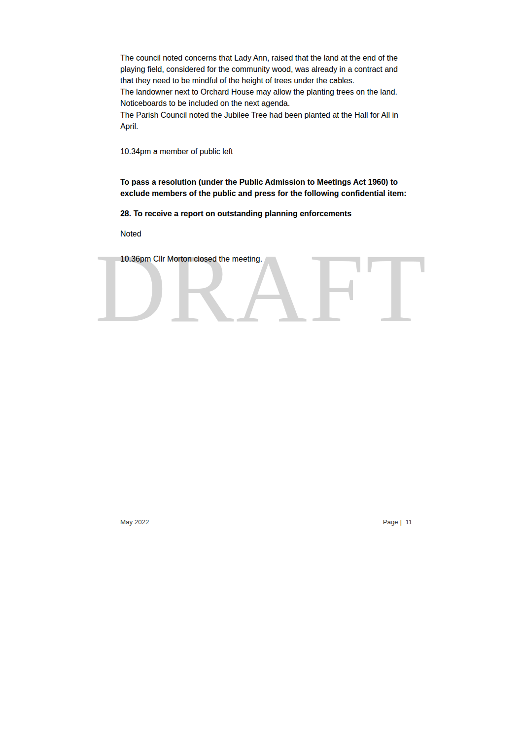DRAFT
The council noted concerns that Lady Ann, raised that the land at the end of the playing field, considered for the community wood, was already in a contract and that they need to be mindful of the height of trees under the cables.
The landowner next to Orchard House may allow the planting trees on the land.
Noticeboards to be included on the next agenda.
The Parish Council noted the Jubilee Tree had been planted at the Hall for All in April.
10.34pm a member of public left
To pass a resolution (under the Public Admission to Meetings Act 1960) to exclude members of the public and press for the following confidential item:
28. To receive a report on outstanding planning enforcements
Noted
10.36pm Cllr Morton closed the meeting.
May 2022 Page |11